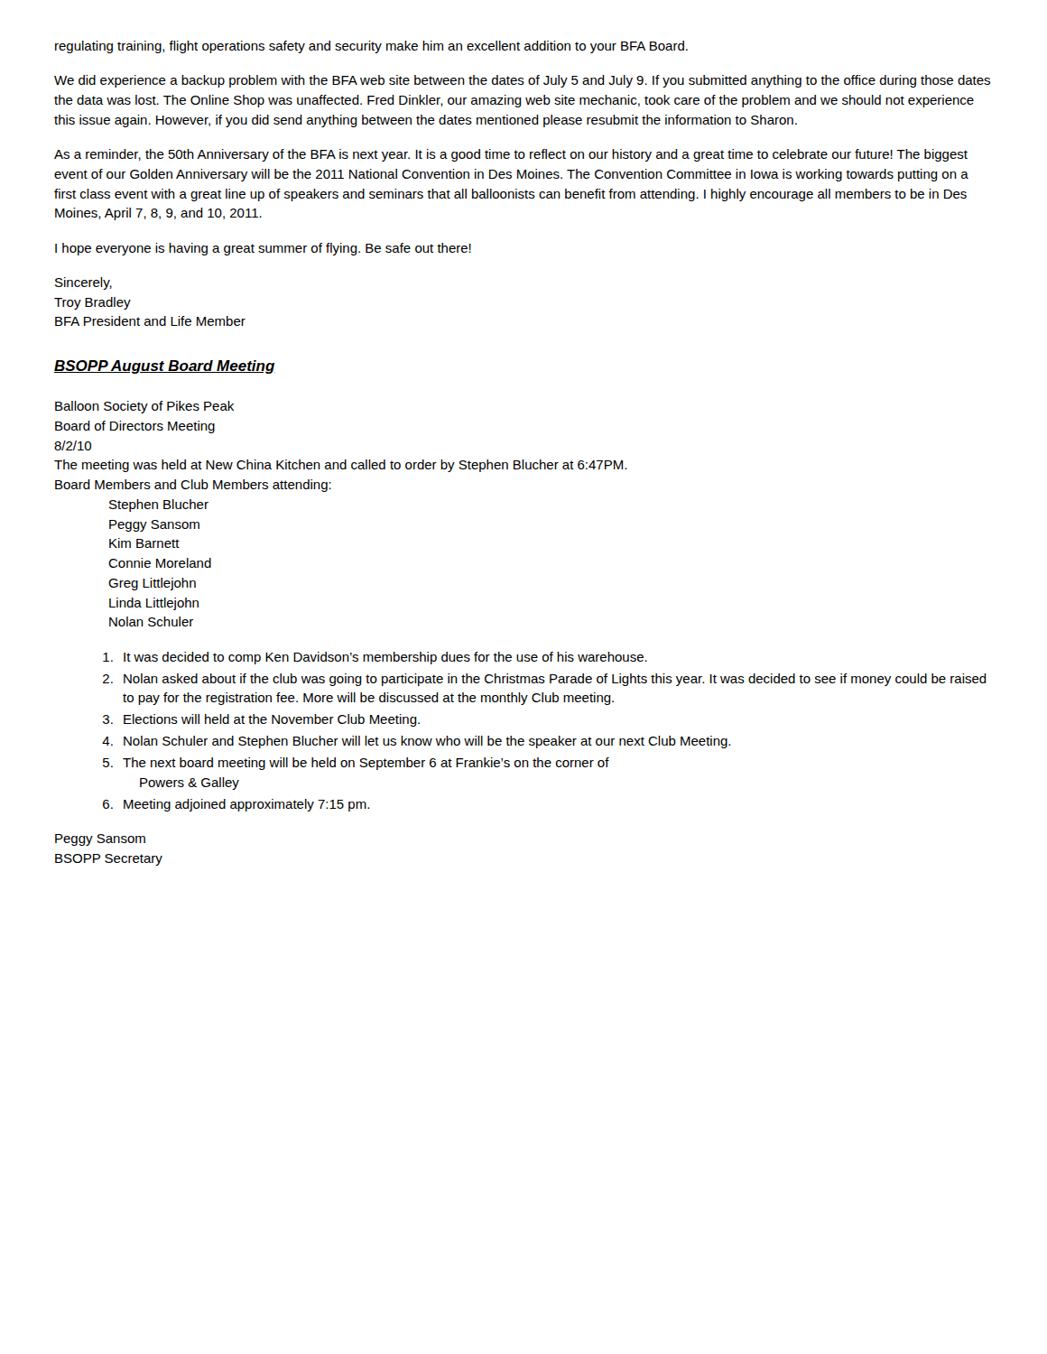regulating training, flight operations safety and security make him an excellent addition to your BFA Board.
We did experience a backup problem with the BFA web site between the dates of July 5 and July 9. If you submitted anything to the office during those dates the data was lost. The Online Shop was unaffected. Fred Dinkler, our amazing web site mechanic, took care of the problem and we should not experience this issue again. However, if you did send anything between the dates mentioned please resubmit the information to Sharon.
As a reminder, the 50th Anniversary of the BFA is next year. It is a good time to reflect on our history and a great time to celebrate our future! The biggest event of our Golden Anniversary will be the 2011 National Convention in Des Moines. The Convention Committee in Iowa is working towards putting on a first class event with a great line up of speakers and seminars that all balloonists can benefit from attending. I highly encourage all members to be in Des Moines, April 7, 8, 9, and 10, 2011.
I hope everyone is having a great summer of flying. Be safe out there!
Sincerely,
Troy Bradley
BFA President and Life Member
BSOPP August Board Meeting
Balloon Society of Pikes Peak
Board of Directors Meeting
8/2/10
The meeting was held at New China Kitchen and called to order by Stephen Blucher at 6:47PM.
Board Members and Club Members attending:
Stephen Blucher
Peggy Sansom
Kim Barnett
Connie Moreland
Greg Littlejohn
Linda Littlejohn
Nolan Schuler
It was decided to comp Ken Davidson’s membership dues for the use of his warehouse.
Nolan asked about if the club was going to participate in the Christmas Parade of Lights this year. It was decided to see if money could be raised to pay for the registration fee. More will be discussed at the monthly Club meeting.
Elections will held at the November Club Meeting.
Nolan Schuler and Stephen Blucher will let us know who will be the speaker at our next Club Meeting.
The next board meeting will be held on September 6 at Frankie’s on the corner of Powers & Galley
Meeting adjoined approximately 7:15 pm.
Peggy Sansom
BSOPP Secretary